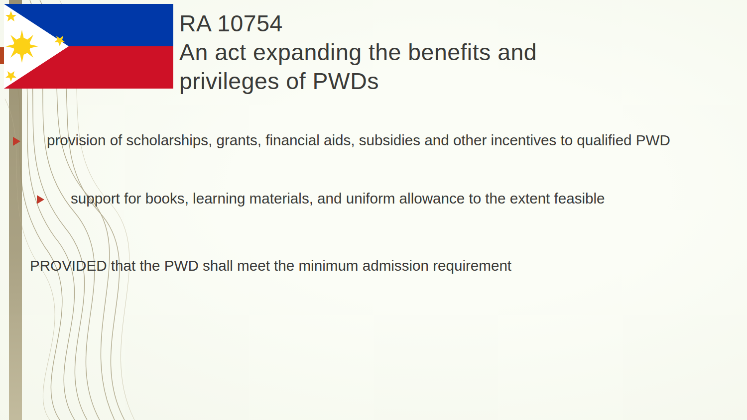RA 10754 An act expanding the benefits and privileges of PWDs
provision of scholarships, grants, financial aids, subsidies and other incentives to qualified PWD
support for books, learning materials, and uniform allowance to the extent feasible
PROVIDED that the PWD shall meet the minimum admission requirement